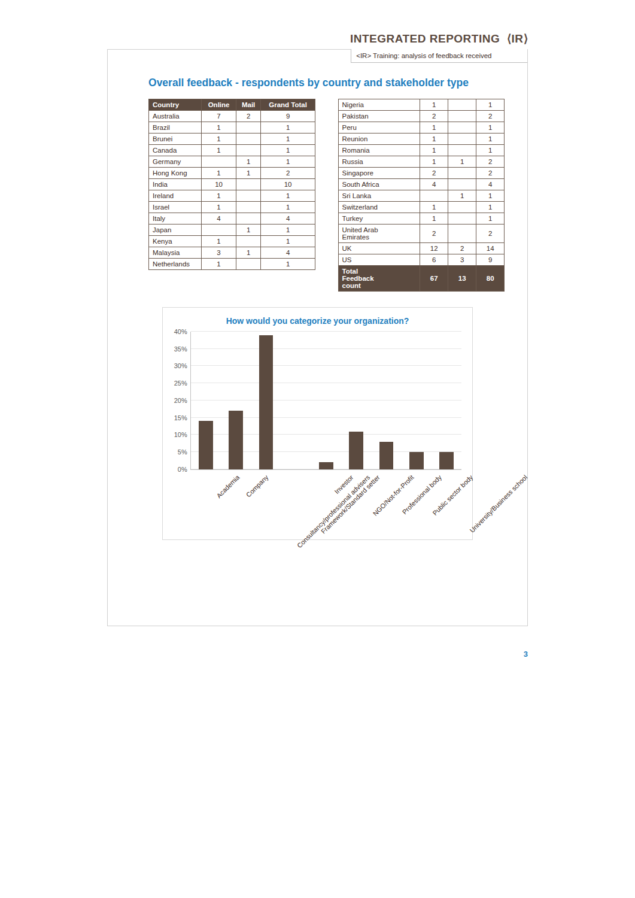INTEGRATED REPORTING ⟨IR⟩
<IR> Training: analysis of feedback received
Overall feedback - respondents by country and stakeholder type
| Country | Online | Mail | Grand Total |
| --- | --- | --- | --- |
| Australia | 7 | 2 | 9 |
| Brazil | 1 | | 1 |
| Brunei | 1 | | 1 |
| Canada | 1 | | 1 |
| Germany | | 1 | 1 |
| Hong Kong | 1 | 1 | 2 |
| India | 10 | | 10 |
| Ireland | 1 | | 1 |
| Israel | 1 | | 1 |
| Italy | 4 | | 4 |
| Japan | | 1 | 1 |
| Kenya | 1 | | 1 |
| Malaysia | 3 | 1 | 4 |
| Netherlands | 1 | | 1 |
| Nigeria | 1 | | 1 |
| Pakistan | 2 | | 2 |
| Peru | 1 | | 1 |
| Reunion | 1 | | 1 |
| Romania | 1 | | 1 |
| Russia | 1 | 1 | 2 |
| Singapore | 2 | | 2 |
| South Africa | 4 | | 4 |
| Sri Lanka | | 1 | 1 |
| Switzerland | 1 | | 1 |
| Turkey | 1 | | 1 |
| United Arab Emirates | 2 | | 2 |
| UK | 12 | 2 | 14 |
| US | 6 | 3 | 9 |
| Total Feedback count | 67 | 13 | 80 |
How would you categorize your organization?
0%
5%
10%
15%
20%
25%
30%
35%
40%
Academia
Company
Consultancy/professional advisers
Framework/Standard setter
Investor
NGO/Not-for-Profit
Professional body
Public sector body
University/Business school
3